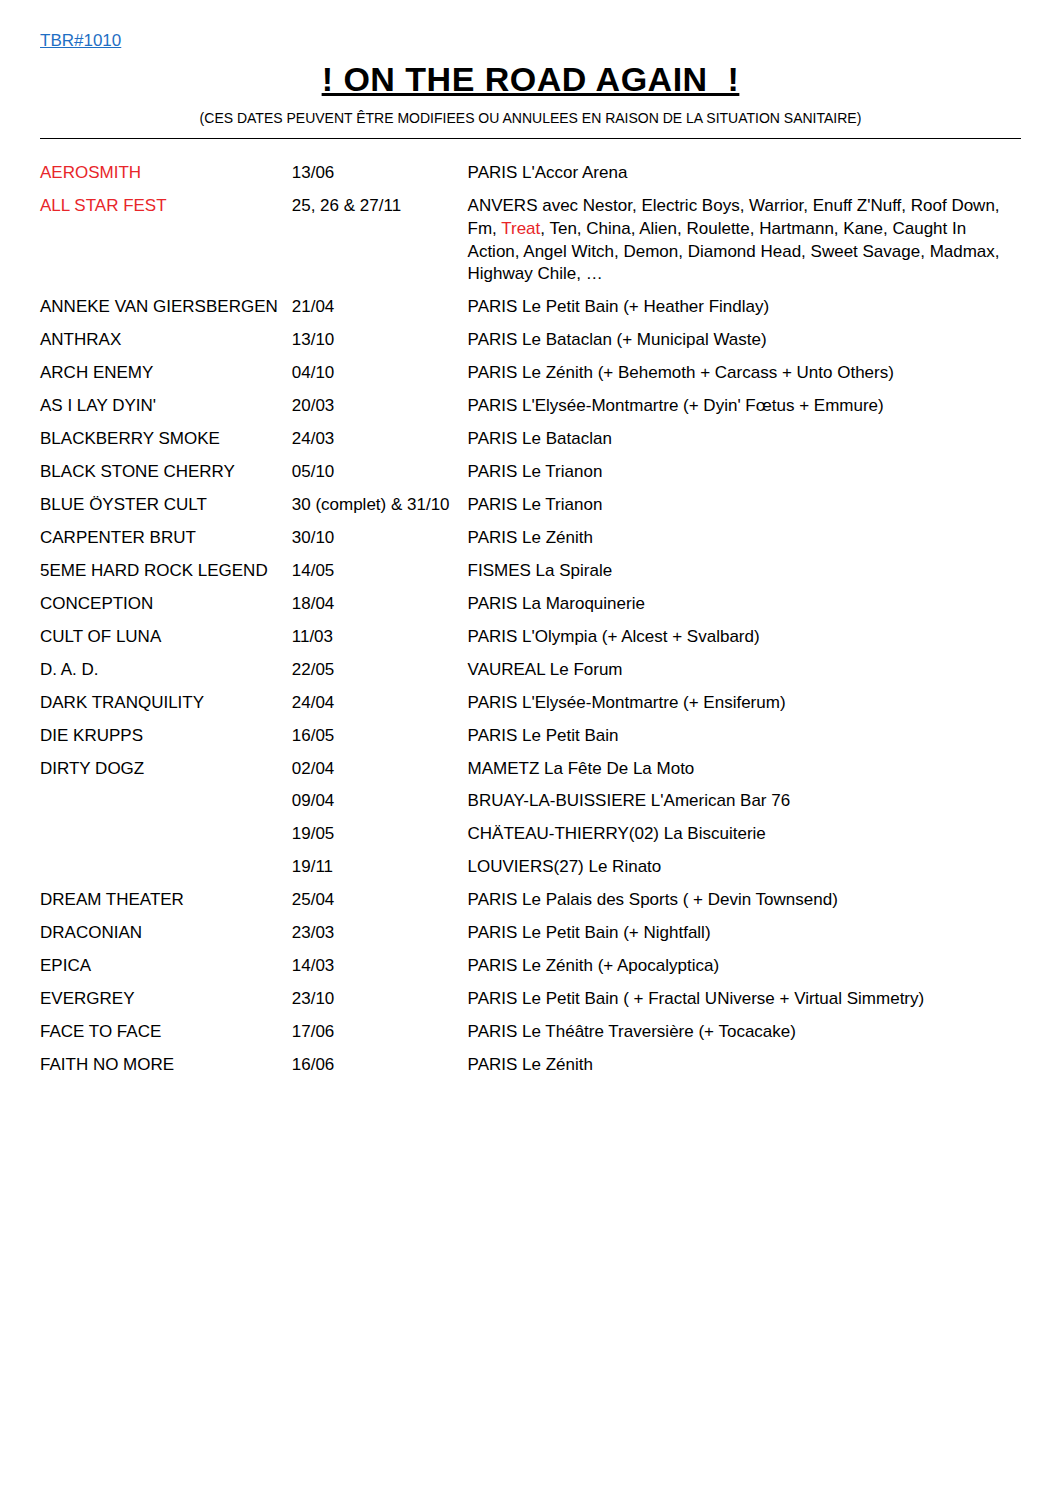TBR#1010
! ON THE ROAD AGAIN !
(CES DATES PEUVENT ÊTRE MODIFIEES OU ANNULEES EN RAISON DE LA SITUATION SANITAIRE)
| AEROSMITH | 13/06 | PARIS L'Accor Arena |
| ALL STAR FEST | 25, 26 & 27/11 | ANVERS avec Nestor, Electric Boys, Warrior, Enuff Z'Nuff, Roof Down, Fm, Treat , Ten, China, Alien, Roulette, Hartmann, Kane, Caught In Action, Angel Witch, Demon, Diamond Head, Sweet Savage, Madmax, Highway Chile, … |
| ANNEKE VAN GIERSBERGEN | 21/04 | PARIS Le Petit Bain (+ Heather Findlay) |
| ANTHRAX | 13/10 | PARIS Le Bataclan (+ Municipal Waste) |
| ARCH ENEMY | 04/10 | PARIS Le Zénith (+ Behemoth + Carcass + Unto Others) |
| AS I LAY DYIN' | 20/03 | PARIS L'Elysée-Montmartre (+ Dyin' Fœtus + Emmure) |
| BLACKBERRY SMOKE | 24/03 | PARIS Le Bataclan |
| BLACK STONE CHERRY | 05/10 | PARIS Le Trianon |
| BLUE ÖYSTER CULT | 30 (complet) & 31/10 | PARIS Le Trianon |
| CARPENTER BRUT | 30/10 | PARIS Le Zénith |
| 5EME HARD ROCK LEGEND | 14/05 | FISMES La Spirale |
| CONCEPTION | 18/04 | PARIS La Maroquinerie |
| CULT OF LUNA | 11/03 | PARIS L'Olympia (+ Alcest + Svalbard) |
| D. A. D. | 22/05 | VAUREAL Le Forum |
| DARK TRANQUILITY | 24/04 | PARIS L'Elysée-Montmartre (+ Ensiferum) |
| DIE KRUPPS | 16/05 | PARIS Le Petit Bain |
| DIRTY DOGZ | 02/04 | MAMETZ La Fête De La Moto |
| | 09/04 | BRUAY-LA-BUISSIERE L'American Bar 76 |
| | 19/05 | CHÄTEAU-THIERRY(02) La Biscuiterie |
| | 19/11 | LOUVIERS(27) Le Rinato |
| DREAM THEATER | 25/04 | PARIS Le Palais des Sports ( + Devin Townsend) |
| DRACONIAN | 23/03 | PARIS Le Petit Bain (+ Nightfall) |
| EPICA | 14/03 | PARIS Le Zénith (+ Apocalyptica) |
| EVERGREY | 23/10 | PARIS Le Petit Bain ( + Fractal UNiverse + Virtual Simmetry) |
| FACE TO FACE | 17/06 | PARIS Le Théâtre Traversière (+ Tocacake) |
| FAITH NO MORE | 16/06 | PARIS Le Zénith |